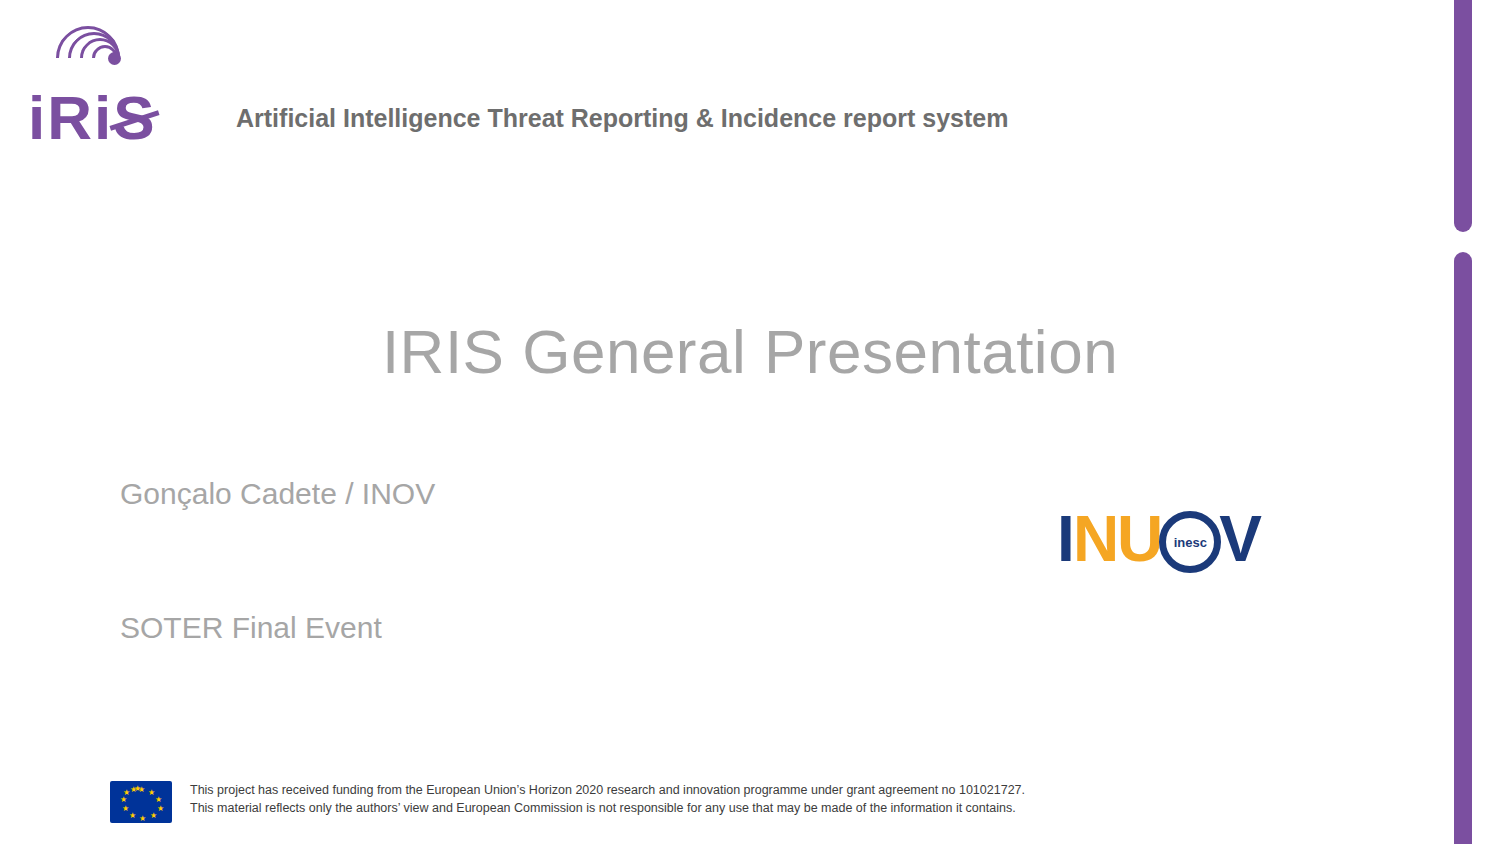iRiS
Artificial Intelligence Threat Reporting & Incidence report system
IRIS General Presentation
Gonçalo Cadete / INOV
SOTER Final Event
INUinesc V
★ ★ ★ ★ ★ ★ ★ ★ ★ ★ ★ ★
This project has received funding from the European Union’s Horizon 2020 research and innovation programme under grant agreement no 101021727.
This material reflects only the authors’ view and European Commission is not responsible for any use that may be made of the information it contains.